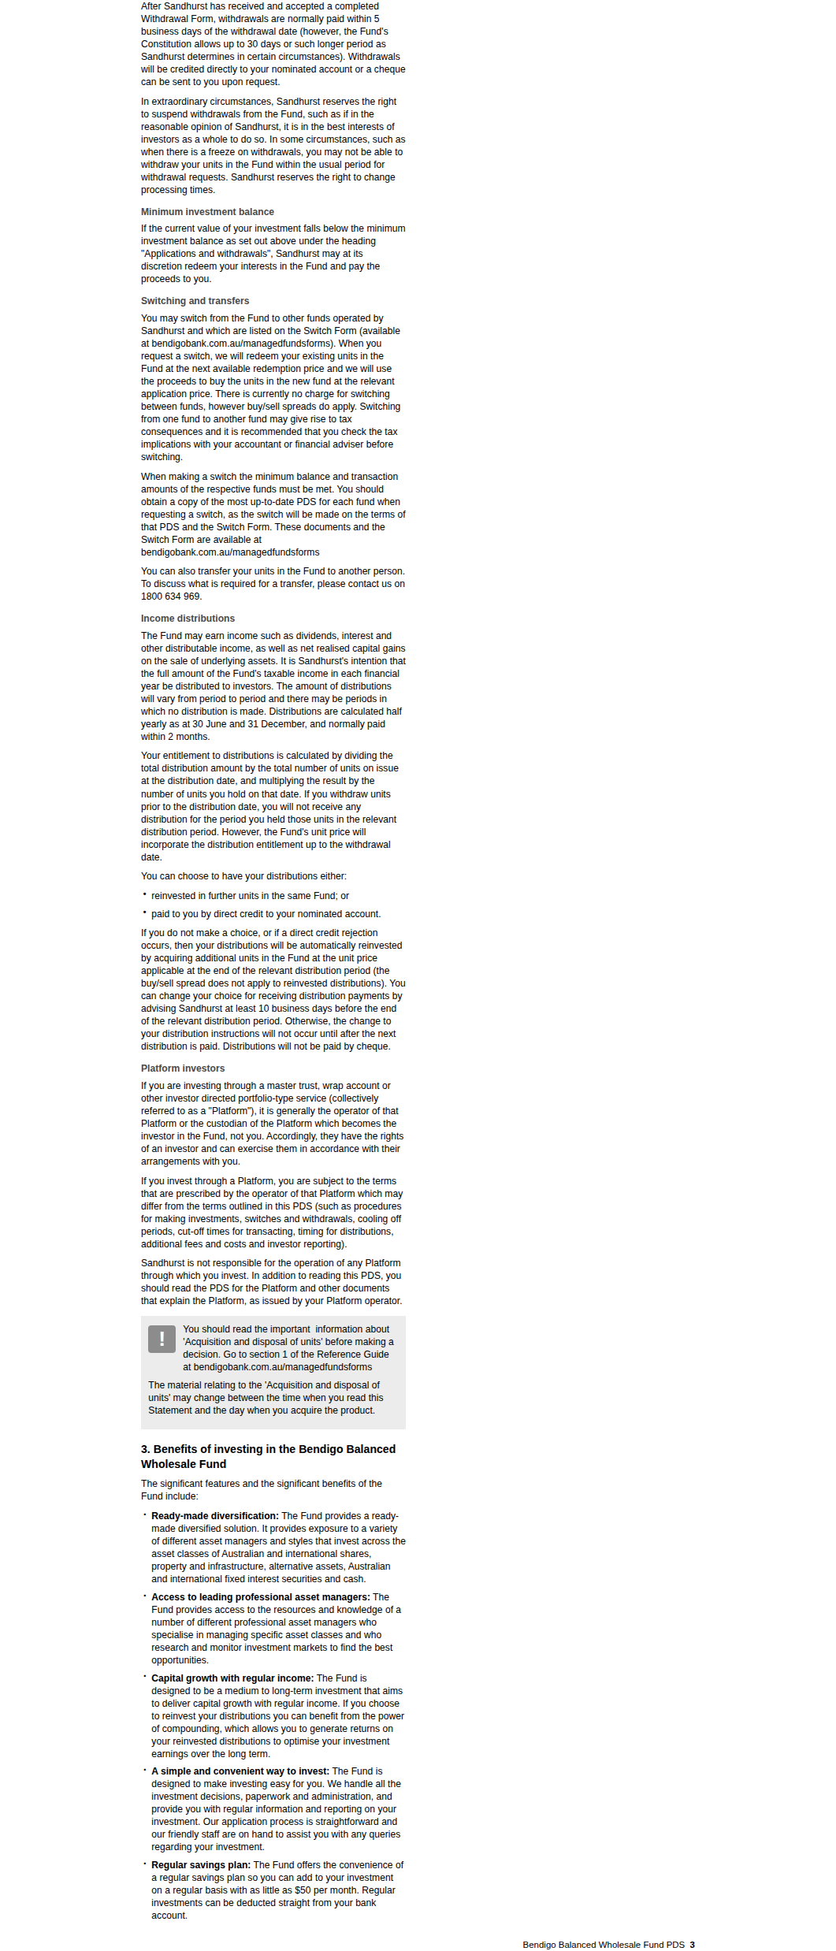After Sandhurst has received and accepted a completed Withdrawal Form, withdrawals are normally paid within 5 business days of the withdrawal date (however, the Fund's Constitution allows up to 30 days or such longer period as Sandhurst determines in certain circumstances). Withdrawals will be credited directly to your nominated account or a cheque can be sent to you upon request.
In extraordinary circumstances, Sandhurst reserves the right to suspend withdrawals from the Fund, such as if in the reasonable opinion of Sandhurst, it is in the best interests of investors as a whole to do so. In some circumstances, such as when there is a freeze on withdrawals, you may not be able to withdraw your units in the Fund within the usual period for withdrawal requests. Sandhurst reserves the right to change processing times.
Minimum investment balance
If the current value of your investment falls below the minimum investment balance as set out above under the heading "Applications and withdrawals", Sandhurst may at its discretion redeem your interests in the Fund and pay the proceeds to you.
Switching and transfers
You may switch from the Fund to other funds operated by Sandhurst and which are listed on the Switch Form (available at bendigobank.com.au/managedfundsforms). When you request a switch, we will redeem your existing units in the Fund at the next available redemption price and we will use the proceeds to buy the units in the new fund at the relevant application price. There is currently no charge for switching between funds, however buy/sell spreads do apply. Switching from one fund to another fund may give rise to tax consequences and it is recommended that you check the tax implications with your accountant or financial adviser before switching.
When making a switch the minimum balance and transaction amounts of the respective funds must be met. You should obtain a copy of the most up-to-date PDS for each fund when requesting a switch, as the switch will be made on the terms of that PDS and the Switch Form. These documents and the Switch Form are available at bendigobank.com.au/managedfundsforms
You can also transfer your units in the Fund to another person. To discuss what is required for a transfer, please contact us on 1800 634 969.
Income distributions
The Fund may earn income such as dividends, interest and other distributable income, as well as net realised capital gains on the sale of underlying assets. It is Sandhurst's intention that the full amount of the Fund's taxable income in each financial year be distributed to investors. The amount of distributions will vary from period to period and there may be periods in which no distribution is made. Distributions are calculated half yearly as at 30 June and 31 December, and normally paid within 2 months.
Your entitlement to distributions is calculated by dividing the total distribution amount by the total number of units on issue at the distribution date, and multiplying the result by the number of units you hold on that date. If you withdraw units prior to the distribution date, you will not receive any distribution for the period you held those units in the relevant distribution period. However, the Fund's unit price will incorporate the distribution entitlement up to the withdrawal date.
You can choose to have your distributions either:
reinvested in further units in the same Fund; or
paid to you by direct credit to your nominated account.
If you do not make a choice, or if a direct credit rejection occurs, then your distributions will be automatically reinvested by acquiring additional units in the Fund at the unit price applicable at the end of the relevant distribution period (the buy/sell spread does not apply to reinvested distributions). You can change your choice for receiving distribution payments by advising Sandhurst at least 10 business days before the end of the relevant distribution period. Otherwise, the change to your distribution instructions will not occur until after the next distribution is paid. Distributions will not be paid by cheque.
Platform investors
If you are investing through a master trust, wrap account or other investor directed portfolio-type service (collectively referred to as a "Platform"), it is generally the operator of that Platform or the custodian of the Platform which becomes the investor in the Fund, not you. Accordingly, they have the rights of an investor and can exercise them in accordance with their arrangements with you.
If you invest through a Platform, you are subject to the terms that are prescribed by the operator of that Platform which may differ from the terms outlined in this PDS (such as procedures for making investments, switches and withdrawals, cooling off periods, cut-off times for transacting, timing for distributions, additional fees and costs and investor reporting).
Sandhurst is not responsible for the operation of any Platform through which you invest. In addition to reading this PDS, you should read the PDS for the Platform and other documents that explain the Platform, as issued by your Platform operator.
!
You should read the important information about 'Acquisition and disposal of units' before making a decision. Go to section 1 of the Reference Guide at bendigobank.com.au/managedfundsforms
The material relating to the 'Acquisition and disposal of units' may change between the time when you read this Statement and the day when you acquire the product.
3. Benefits of investing in the Bendigo Balanced Wholesale Fund
The significant features and the significant benefits of the Fund include:
Ready-made diversification: The Fund provides a ready-made diversified solution. It provides exposure to a variety of different asset managers and styles that invest across the asset classes of Australian and international shares, property and infrastructure, alternative assets, Australian and international fixed interest securities and cash.
Access to leading professional asset managers: The Fund provides access to the resources and knowledge of a number of different professional asset managers who specialise in managing specific asset classes and who research and monitor investment markets to find the best opportunities.
Capital growth with regular income: The Fund is designed to be a medium to long-term investment that aims to deliver capital growth with regular income. If you choose to reinvest your distributions you can benefit from the power of compounding, which allows you to generate returns on your reinvested distributions to optimise your investment earnings over the long term.
A simple and convenient way to invest: The Fund is designed to make investing easy for you. We handle all the investment decisions, paperwork and administration, and provide you with regular information and reporting on your investment. Our application process is straightforward and our friendly staff are on hand to assist you with any queries regarding your investment.
Regular savings plan: The Fund offers the convenience of a regular savings plan so you can add to your investment on a regular basis with as little as $50 per month. Regular investments can be deducted straight from your bank account.
Bendigo Balanced Wholesale Fund PDS 3